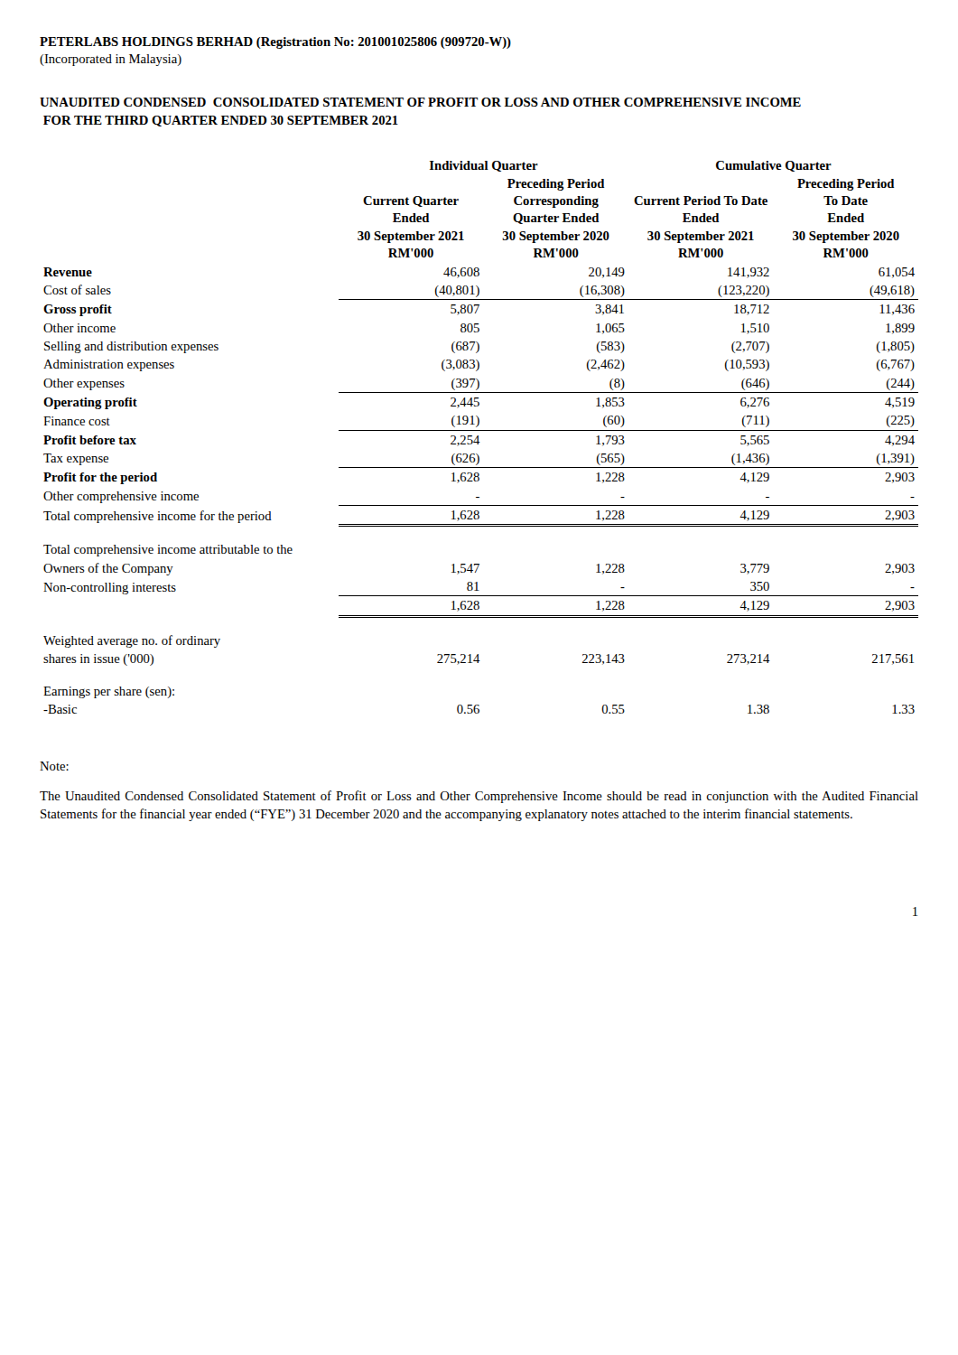PETERLABS HOLDINGS BERHAD (Registration No: 201001025806 (909720-W))
(Incorporated in Malaysia)
UNAUDITED CONDENSED CONSOLIDATED STATEMENT OF PROFIT OR LOSS AND OTHER COMPREHENSIVE INCOME
FOR THE THIRD QUARTER ENDED 30 SEPTEMBER 2021
| | Individual Quarter | Cumulative Quarter |
| | Current Quarter Ended 30 September 2021 RM'000 | Preceding Period Corresponding Quarter Ended 30 September 2020 RM'000 | Current Period To Date Ended 30 September 2021 RM'000 | Preceding Period To Date Ended 30 September 2020 RM'000 |
| Revenue | 46,608 | 20,149 | 141,932 | 61,054 |
| Cost of sales | (40,801) | (16,308) | (123,220) | (49,618) |
| Gross profit | 5,807 | 3,841 | 18,712 | 11,436 |
| Other income | 805 | 1,065 | 1,510 | 1,899 |
| Selling and distribution expenses | (687) | (583) | (2,707) | (1,805) |
| Administration expenses | (3,083) | (2,462) | (10,593) | (6,767) |
| Other expenses | (397) | (8) | (646) | (244) |
| Operating profit | 2,445 | 1,853 | 6,276 | 4,519 |
| Finance cost | (191) | (60) | (711) | (225) |
| Profit before tax | 2,254 | 1,793 | 5,565 | 4,294 |
| Tax expense | (626) | (565) | (1,436) | (1,391) |
| Profit for the period | 1,628 | 1,228 | 4,129 | 2,903 |
| Other comprehensive income | - | - | - | - |
| Total comprehensive income for the period | 1,628 | 1,228 | 4,129 | 2,903 |
| Total comprehensive income attributable to the | | | | |
| Owners of the Company | 1,547 | 1,228 | 3,779 | 2,903 |
| Non-controlling interests | 81 | - | 350 | - |
| | 1,628 | 1,228 | 4,129 | 2,903 |
| Weighted average no. of ordinary | | | | |
| shares in issue ('000) | 275,214 | 223,143 | 273,214 | 217,561 |
| Earnings per share (sen): | | | | |
| -Basic | 0.56 | 0.55 | 1.38 | 1.33 |
Note:
The Unaudited Condensed Consolidated Statement of Profit or Loss and Other Comprehensive Income should be read in conjunction with the Audited Financial Statements for the financial year ended (“FYE”) 31 December 2020 and the accompanying explanatory notes attached to the interim financial statements.
1